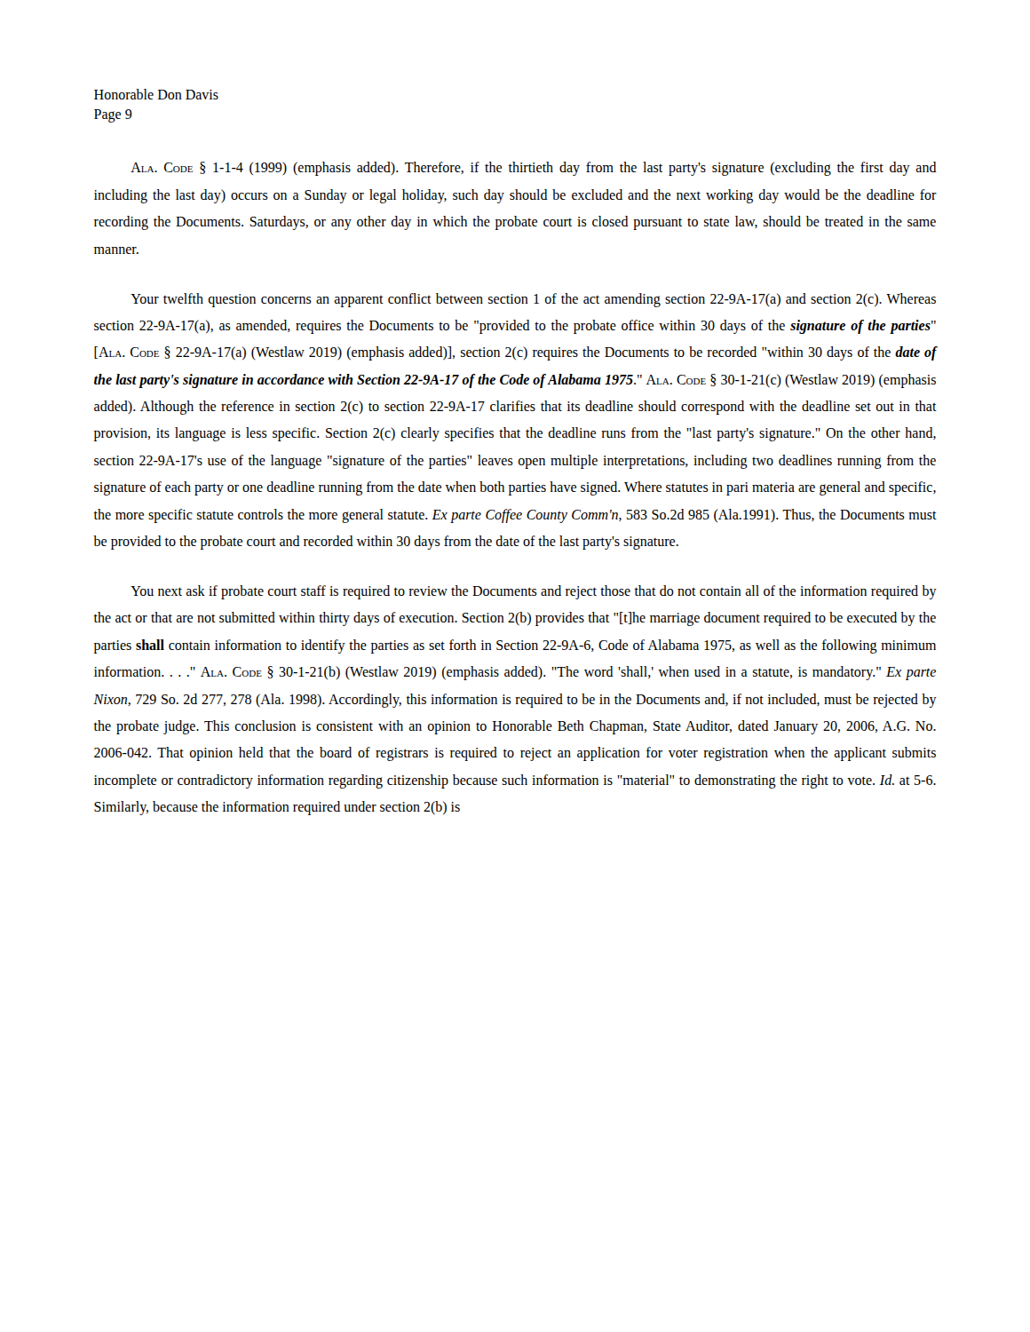Honorable Don Davis
Page 9
Ala. Code § 1-1-4 (1999) (emphasis added). Therefore, if the thirtieth day from the last party's signature (excluding the first day and including the last day) occurs on a Sunday or legal holiday, such day should be excluded and the next working day would be the deadline for recording the Documents. Saturdays, or any other day in which the probate court is closed pursuant to state law, should be treated in the same manner.
Your twelfth question concerns an apparent conflict between section 1 of the act amending section 22-9A-17(a) and section 2(c). Whereas section 22-9A-17(a), as amended, requires the Documents to be "provided to the probate office within 30 days of the signature of the parties" [Ala. Code § 22-9A-17(a) (Westlaw 2019) (emphasis added)], section 2(c) requires the Documents to be recorded "within 30 days of the date of the last party's signature in accordance with Section 22-9A-17 of the Code of Alabama 1975." Ala. Code § 30-1-21(c) (Westlaw 2019) (emphasis added). Although the reference in section 2(c) to section 22-9A-17 clarifies that its deadline should correspond with the deadline set out in that provision, its language is less specific. Section 2(c) clearly specifies that the deadline runs from the "last party's signature." On the other hand, section 22-9A-17's use of the language "signature of the parties" leaves open multiple interpretations, including two deadlines running from the signature of each party or one deadline running from the date when both parties have signed. Where statutes in pari materia are general and specific, the more specific statute controls the more general statute. Ex parte Coffee County Comm'n, 583 So.2d 985 (Ala.1991). Thus, the Documents must be provided to the probate court and recorded within 30 days from the date of the last party's signature.
You next ask if probate court staff is required to review the Documents and reject those that do not contain all of the information required by the act or that are not submitted within thirty days of execution. Section 2(b) provides that "[t]he marriage document required to be executed by the parties shall contain information to identify the parties as set forth in Section 22-9A-6, Code of Alabama 1975, as well as the following minimum information. . . ." Ala. Code § 30-1-21(b) (Westlaw 2019) (emphasis added). "The word 'shall,' when used in a statute, is mandatory." Ex parte Nixon, 729 So. 2d 277, 278 (Ala. 1998). Accordingly, this information is required to be in the Documents and, if not included, must be rejected by the probate judge. This conclusion is consistent with an opinion to Honorable Beth Chapman, State Auditor, dated January 20, 2006, A.G. No. 2006-042. That opinion held that the board of registrars is required to reject an application for voter registration when the applicant submits incomplete or contradictory information regarding citizenship because such information is "material" to demonstrating the right to vote. Id. at 5-6. Similarly, because the information required under section 2(b) is